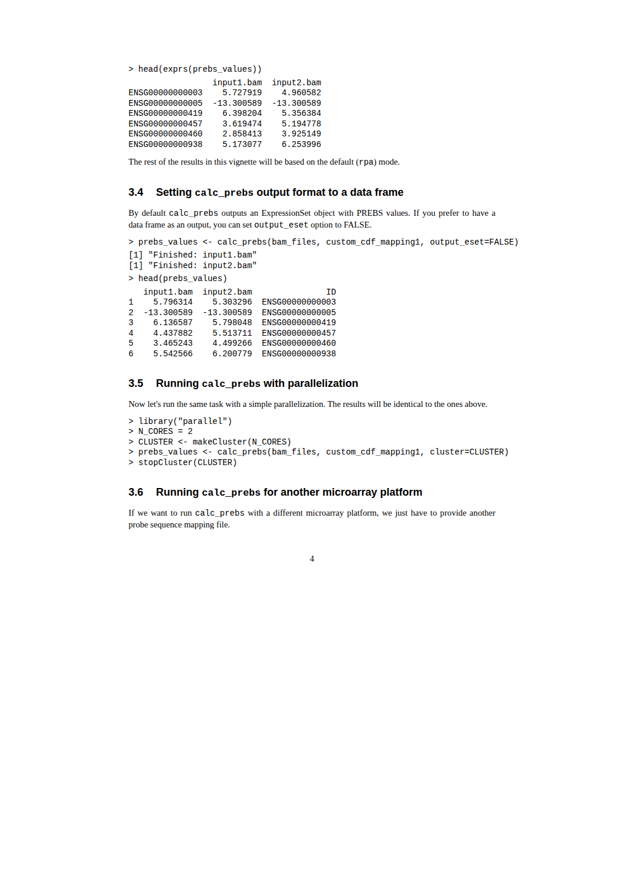> head(exprs(prebs_values))
                 input1.bam  input2.bam
ENSG00000000003    5.727919    4.960582
ENSG00000000005  -13.300589  -13.300589
ENSG00000000419    6.398204    5.356384
ENSG00000000457    3.619474    5.194778
ENSG00000000460    2.858413    3.925149
ENSG00000000938    5.173077    6.253996
The rest of the results in this vignette will be based on the default (rpa) mode.
3.4 Setting calc_prebs output format to a data frame
By default calc_prebs outputs an ExpressionSet object with PREBS values. If you prefer to have a data frame as an output, you can set output_eset option to FALSE.
> prebs_values <- calc_prebs(bam_files, custom_cdf_mapping1, output_eset=FALSE)
[1] "Finished: input1.bam"
[1] "Finished: input2.bam"
> head(prebs_values)
   input1.bam  input2.bam               ID
1    5.796314    5.303296  ENSG00000000003
2  -13.300589  -13.300589  ENSG00000000005
3    6.136587    5.798048  ENSG00000000419
4    4.437882    5.513711  ENSG00000000457
5    3.465243    4.499266  ENSG00000000460
6    5.542566    6.200779  ENSG00000000938
3.5 Running calc_prebs with parallelization
Now let's run the same task with a simple parallelization. The results will be identical to the ones above.
> library("parallel")
> N_CORES = 2
> CLUSTER <- makeCluster(N_CORES)
> prebs_values <- calc_prebs(bam_files, custom_cdf_mapping1, cluster=CLUSTER)
> stopCluster(CLUSTER)
3.6 Running calc_prebs for another microarray platform
If we want to run calc_prebs with a different microarray platform, we just have to provide another probe sequence mapping file.
4